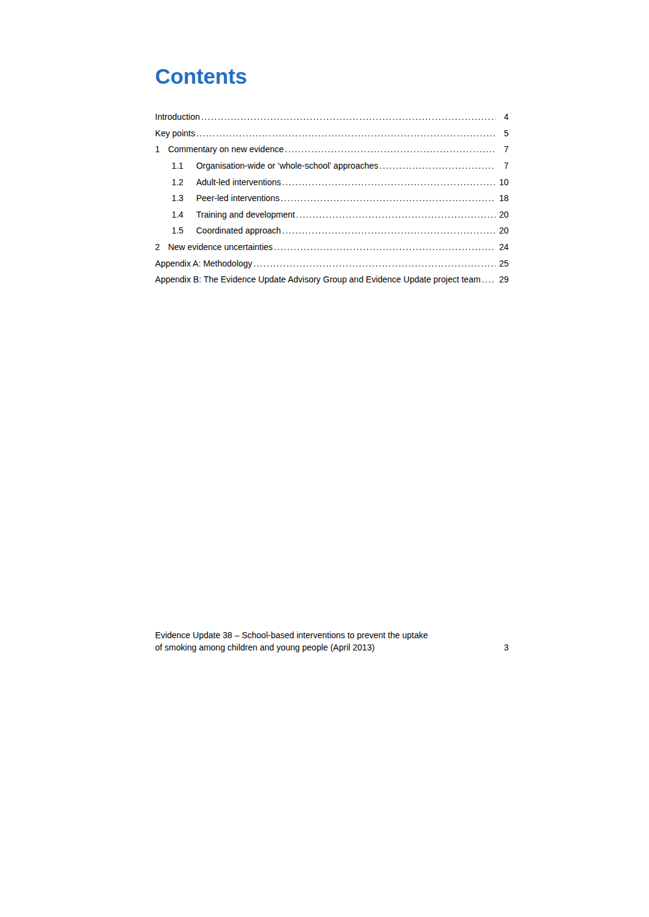Contents
Introduction .................................................................................................................................. 4
Key points .................................................................................................................................... 5
1 Commentary on new evidence ......................................................................................... 7
1.1 Organisation-wide or ‘whole-school’ approaches ..................................................... 7
1.2 Adult-led interventions ............................................................................................. 10
1.3 Peer-led interventions .............................................................................................. 18
1.4 Training and development ...................................................................................... 20
1.5 Coordinated approach ............................................................................................. 20
2 New evidence uncertainties ............................................................................................. 24
Appendix A: Methodology ..................................................................................................... 25
Appendix B: The Evidence Update Advisory Group and Evidence Update project team ....... 29
Evidence Update 38 – School-based interventions to prevent the uptake
of smoking among children and young people (April 2013)
3